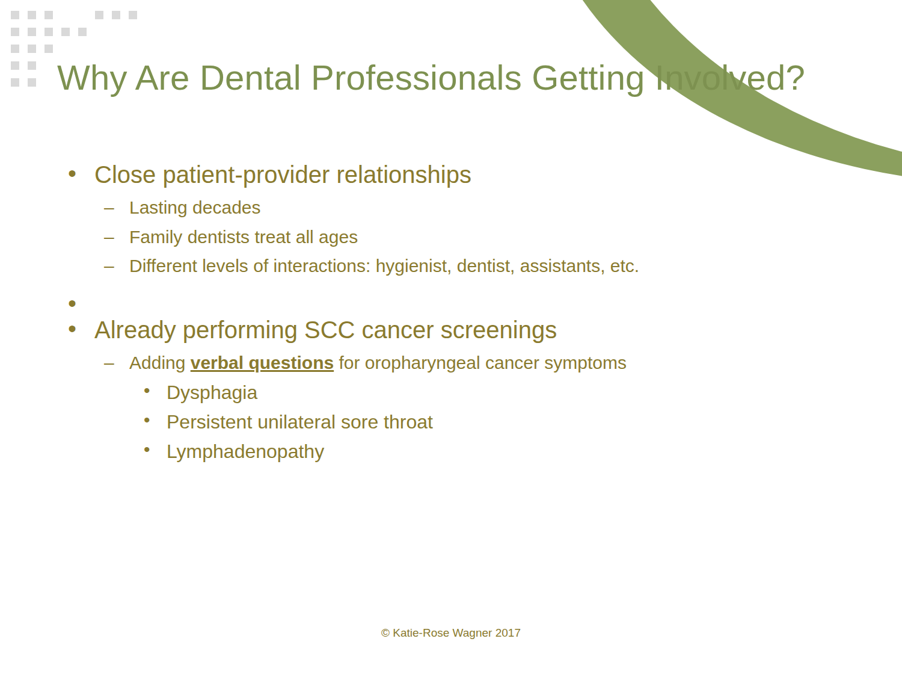Why Are Dental Professionals Getting Involved?
Close patient-provider relationships
Lasting decades
Family dentists treat all ages
Different levels of interactions: hygienist, dentist, assistants, etc.
Already performing SCC cancer screenings
Adding verbal questions for oropharyngeal cancer symptoms
Dysphagia
Persistent unilateral sore throat
Lymphadenopathy
© Katie-Rose Wagner 2017